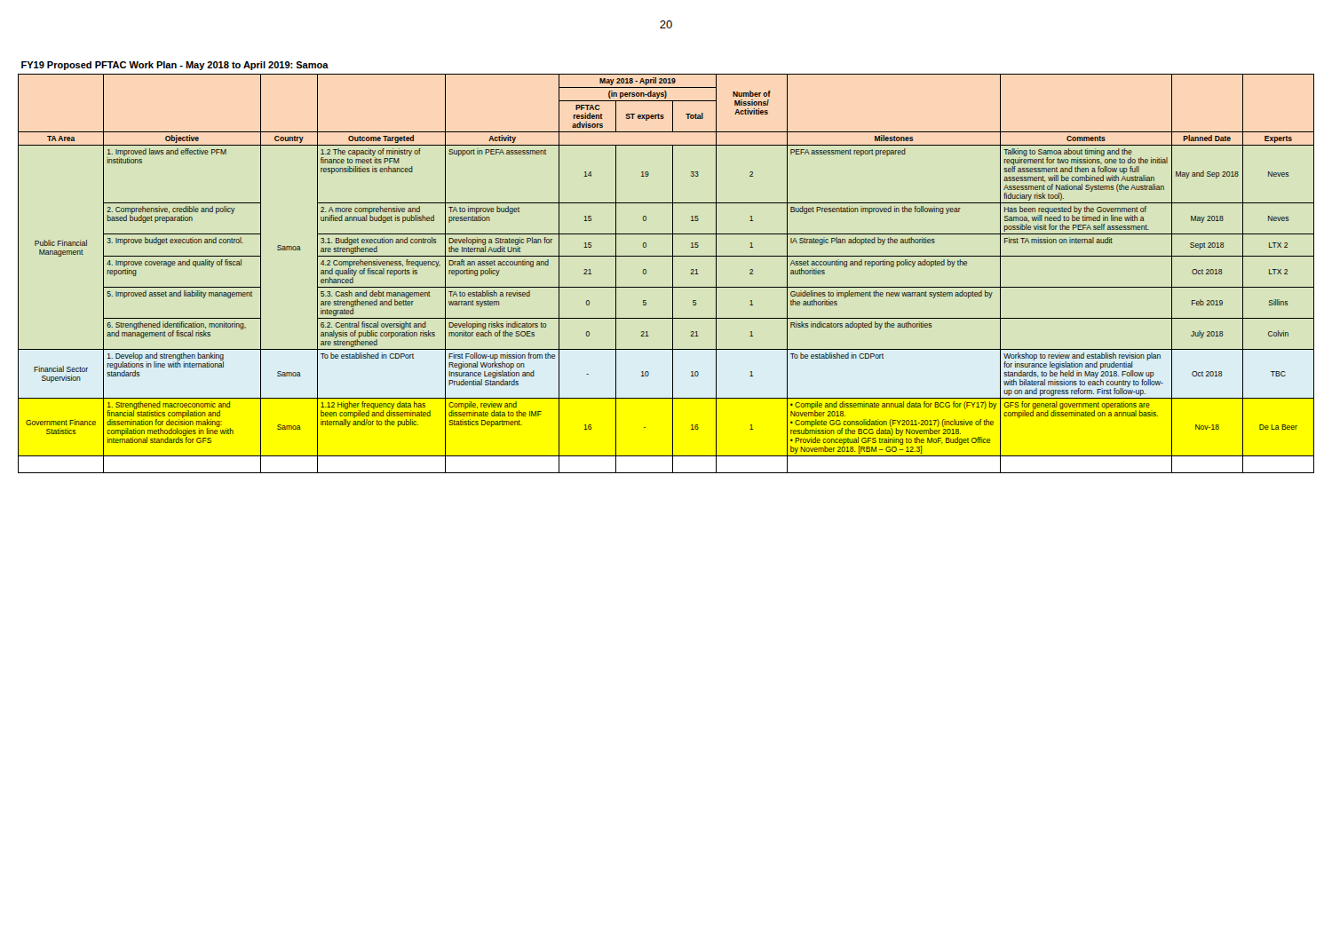20
| FY19 Proposed PFTAC Work Plan - May 2018 to April 2019: Samoa | |
| | | | | | May 2018 - April 2019 | Number of Missions/ Activities | | | | |
| (in person-days) |
| PFTAC resident advisors | ST experts | Total |
| TA Area | Objective | Country | Outcome Targeted | Activity | | | Milestones | Comments | Planned Date | Experts |
| Public Financial Management | 1. Improved laws and effective PFM institutions | Samoa | 1.2 The capacity of ministry of finance to meet its PFM responsibilities is enhanced | Support in PEFA assessment | 14 | 19 | 33 | 2 | PEFA assessment report prepared | Talking to Samoa about timing and the requirement for two missions, one to do the initial self assessment and then a follow up full assessment, will be combined with Australian Assessment of National Systems (the Australian fiduciary risk tool). | May and Sep 2018 | Neves |
| 2. Comprehensive, credible and policy based budget preparation | 2. A more comprehensive and unified annual budget is published | TA to improve budget presentation | 15 | 0 | 15 | 1 | Budget Presentation improved in the following year | Has been requested by the Government of Samoa, will need to be timed in line with a possible visit for the PEFA self assessment. | May 2018 | Neves |
| 3. Improve budget execution and control. | 3.1. Budget execution and controls are strengthened | Developing a Strategic Plan for the Internal Audit Unit | 15 | 0 | 15 | 1 | IA Strategic Plan adopted by the authorities | First TA mission on internal audit | Sept 2018 | LTX 2 |
| 4. Improve coverage and quality of fiscal reporting | 4.2 Comprehensiveness, frequency, and quality of fiscal reports is enhanced | Draft an asset accounting and reporting policy | 21 | 0 | 21 | 2 | Asset accounting and reporting policy adopted by the authorities | | Oct 2018 | LTX 2 |
| 5. Improved asset and liability management | 5.3. Cash and debt management are strengthened and better integrated | TA to establish a revised warrant system | 0 | 5 | 5 | 1 | Guidelines to implement the new warrant system adopted by the authorities | | Feb 2019 | Sillins |
| 6. Strengthened identification, monitoring, and management of fiscal risks | 6.2. Central fiscal oversight and analysis of public corporation risks are strengthened | Developing risks indicators to monitor each of the SOEs | 0 | 21 | 21 | 1 | Risks indicators adopted by the authorities | | July 2018 | Colvin |
| Financial Sector Supervision | 1. Develop and strengthen banking regulations in line with international standards | Samoa | To be established in CDPort | First Follow-up mission from the Regional Workshop on Insurance Legislation and Prudential Standards | - | 10 | 10 | 1 | To be established in CDPort | Workshop to review and establish revision plan for insurance legislation and prudential standards, to be held in May 2018. Follow up with bilateral missions to each country to follow-up on and progress reform. First follow-up. | Oct 2018 | TBC |
| Government Finance Statistics | 1. Strengthened macroeconomic and financial statistics compilation and dissemination for decision making: compilation methodologies in line with international standards for GFS | Samoa | 1.12 Higher frequency data has been compiled and disseminated internally and/or to the public. | Compile, review and disseminate data to the IMF Statistics Department. | 16 | - | 16 | 1 | • Compile and disseminate annual data for BCG for (FY17) by November 2018. • Complete GG consolidation (FY2011-2017) (inclusive of the resubmission of the BCG data) by November 2018. • Provide conceptual GFS training to the MoF, Budget Office by November 2018. [RBM – GO – 12.3] | GFS for general government operations are compiled and disseminated on a annual basis. | Nov-18 | De La Beer |